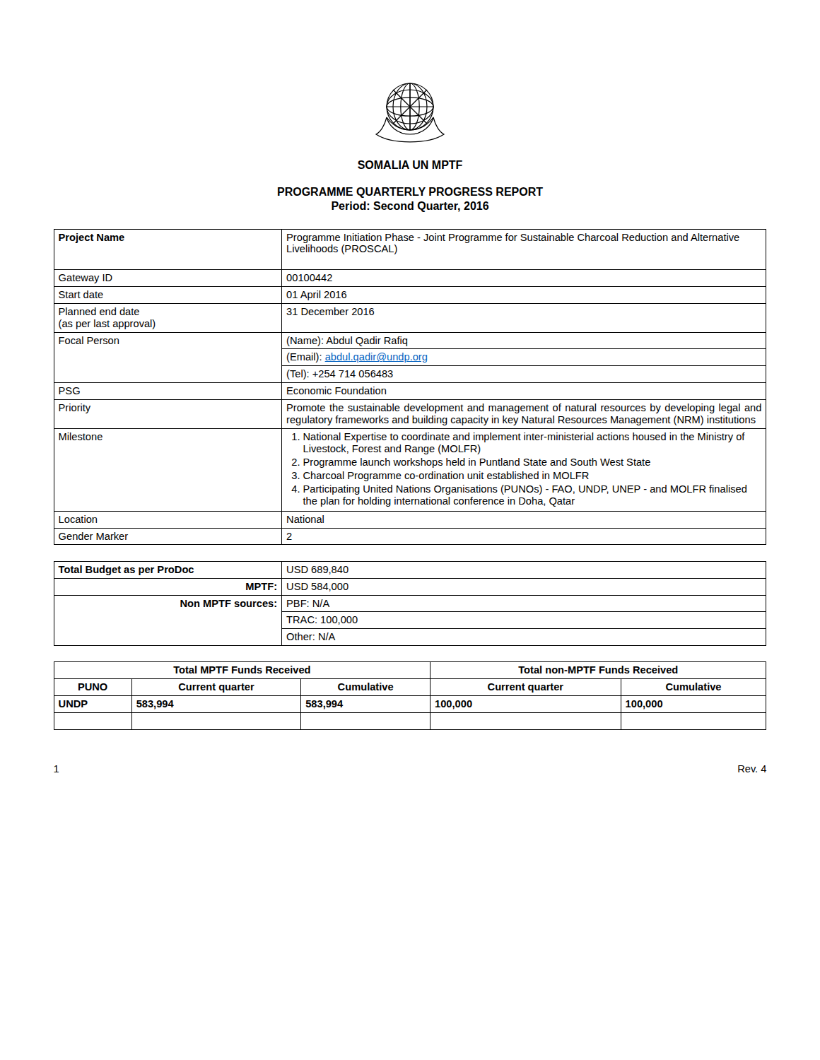SOMALIA UN MPTF
PROGRAMME QUARTERLY PROGRESS REPORT
Period: Second Quarter, 2016
| Project Name | Programme Initiation Phase - Joint Programme for Sustainable Charcoal Reduction and Alternative Livelihoods (PROSCAL) |
| Gateway ID | 00100442 |
| Start date | 01 April 2016 |
| Planned end date (as per last approval) | 31 December 2016 |
| Focal Person | (Name): Abdul Qadir Rafiq |
| (Email): abdul.qadir@undp.org |
| (Tel): +254 714 056483 |
| PSG | Economic Foundation |
| Priority | Promote the sustainable development and management of natural resources by developing legal and regulatory frameworks and building capacity in key Natural Resources Management (NRM) institutions |
| Milestone | National Expertise to coordinate and implement inter-ministerial actions housed in the Ministry of Livestock, Forest and Range (MOLFR) Programme launch workshops held in Puntland State and South West State Charcoal Programme co-ordination unit established in MOLFR Participating United Nations Organisations (PUNOs) - FAO, UNDP, UNEP - and MOLFR finalised the plan for holding international conference in Doha, Qatar |
| Location | National |
| Gender Marker | 2 |
| Total Budget as per ProDoc | USD 689,840 |
| MPTF: | USD 584,000 |
| Non MPTF sources: | PBF: N/A |
| TRAC: 100,000 |
| Other: N/A |
| Total MPTF Funds Received | Total non-MPTF Funds Received |
| --- | --- |
| PUNO | Current quarter | Cumulative | Current quarter | Cumulative |
| UNDP | 583,994 | 583,994 | 100,000 | 100,000 |
1 Rev. 4